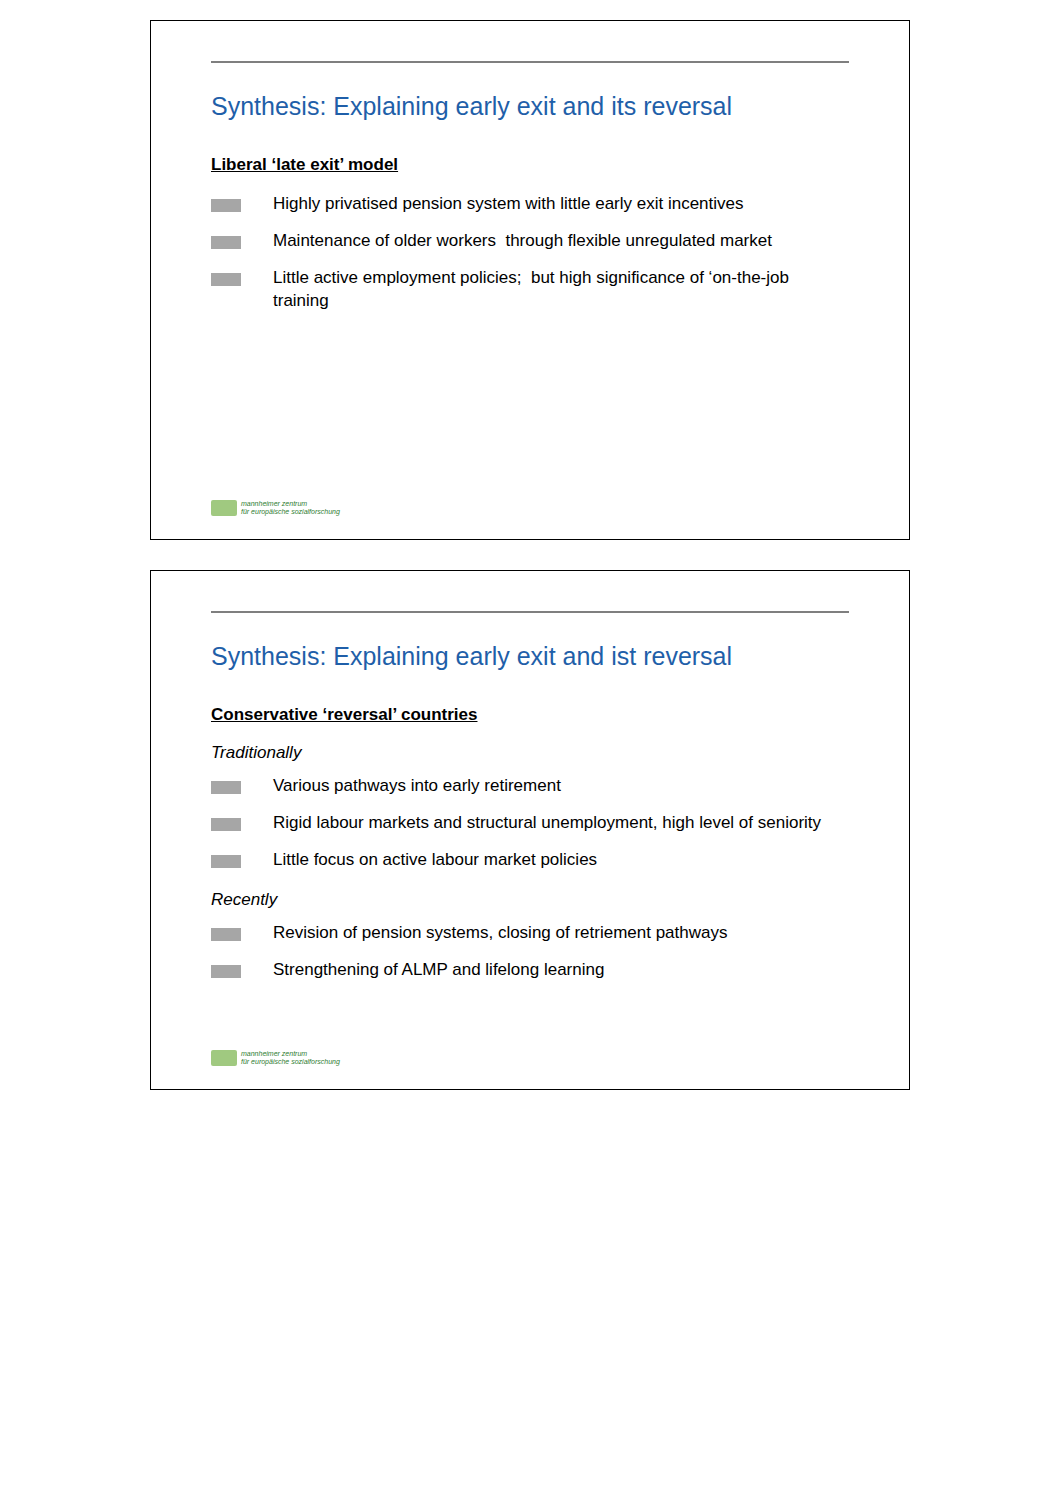Synthesis: Explaining early exit and its reversal
Liberal ‘late exit’ model
Highly privatised pension system with little early exit incentives
Maintenance of older workers through flexible unregulated market
Little active employment policies; but high significance of ‘on-the-job training
mannheimer zentrum
für europäische sozialforschung
Synthesis: Explaining early exit and ist reversal
Conservative ‘reversal’ countries
Traditionally
Various pathways into early retirement
Rigid labour markets and structural unemployment, high level of seniority
Little focus on active labour market policies
Recently
Revision of pension systems, closing of retriement pathways
Strengthening of ALMP and lifelong learning
mannheimer zentrum
für europäische sozialforschung